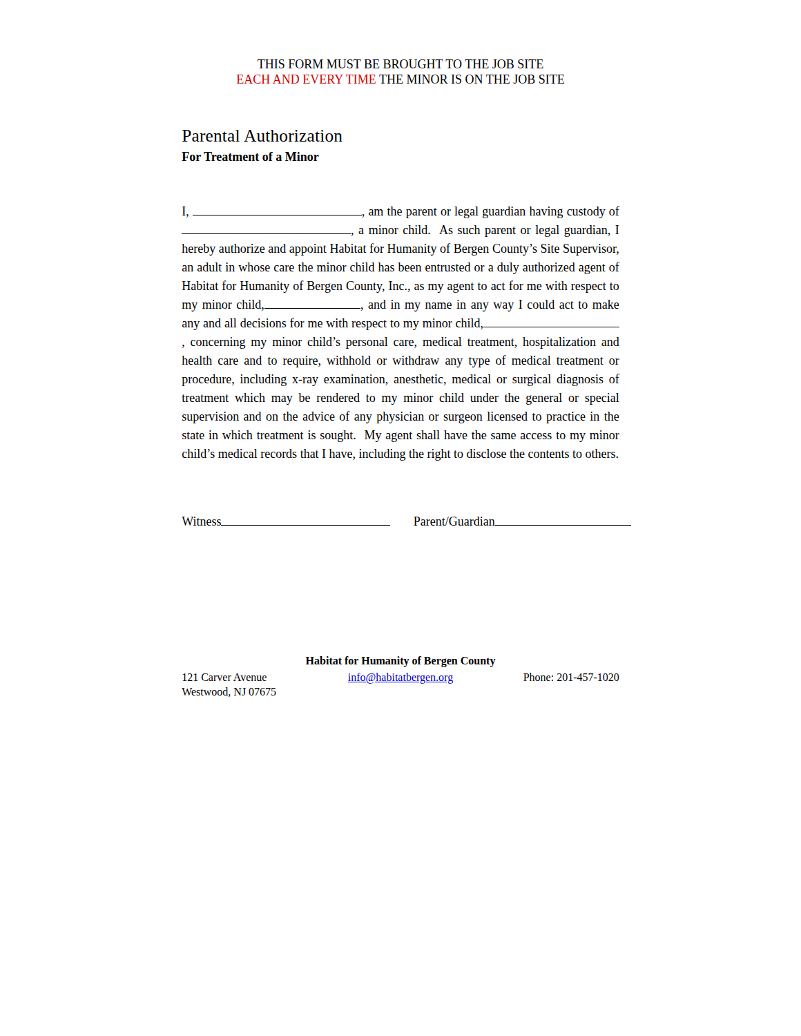THIS FORM MUST BE BROUGHT TO THE JOB SITE
EACH AND EVERY TIME THE MINOR IS ON THE JOB SITE
Parental Authorization
For Treatment of a Minor
I, , am the parent or legal guardian having custody of , a minor child. As such parent or legal guardian, I hereby authorize and appoint Habitat for Humanity of Bergen County’s Site Supervisor, an adult in whose care the minor child has been entrusted or a duly authorized agent of Habitat for Humanity of Bergen County, Inc., as my agent to act for me with respect to my minor child, , and in my name in any way I could act to make any and all decisions for me with respect to my minor child, , concerning my minor child’s personal care, medical treatment, hospitalization and health care and to require, withhold or withdraw any type of medical treatment or procedure, including x-ray examination, anesthetic, medical or surgical diagnosis of treatment which may be rendered to my minor child under the general or special supervision and on the advice of any physician or surgeon licensed to practice in the state in which treatment is sought. My agent shall have the same access to my minor child’s medical records that I have, including the right to disclose the contents to others.
Witness Parent/Guardian
Habitat for Humanity of Bergen County
| 121 Carver Avenue | info@habitatbergen.org | Phone: 201-457-1020 |
| Westwood, NJ 07675 | | |